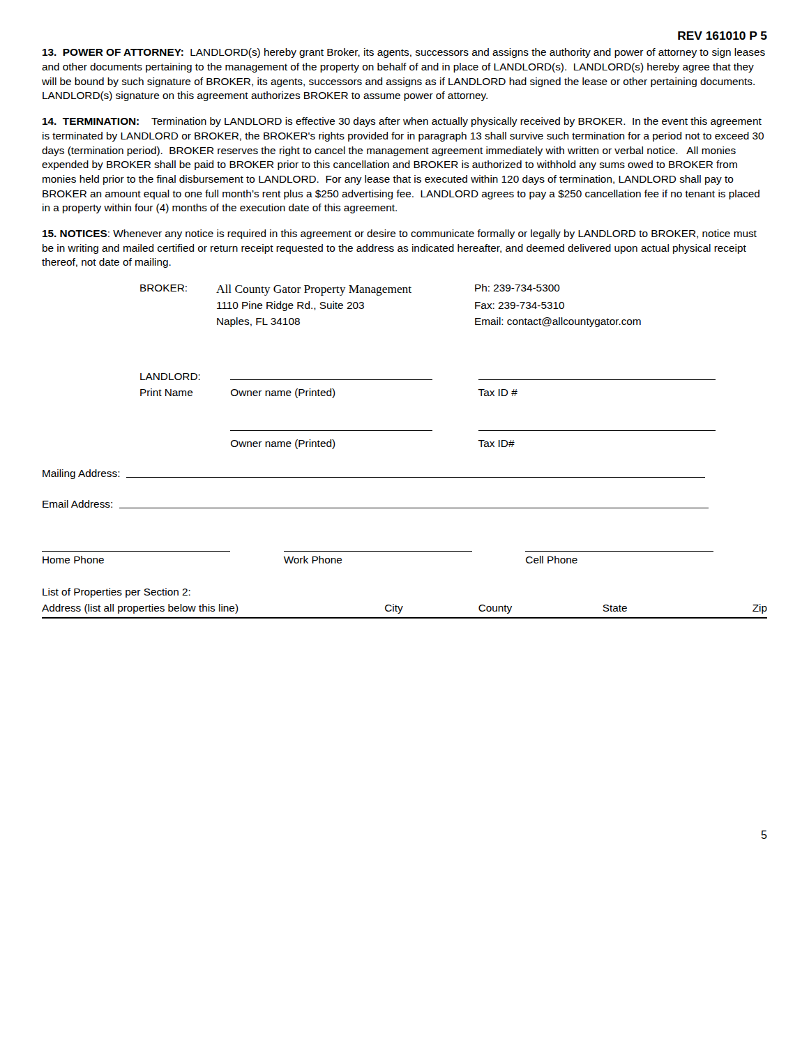REV 161010 P 5
13. POWER OF ATTORNEY: LANDLORD(s) hereby grant Broker, its agents, successors and assigns the authority and power of attorney to sign leases and other documents pertaining to the management of the property on behalf of and in place of LANDLORD(s). LANDLORD(s) hereby agree that they will be bound by such signature of BROKER, its agents, successors and assigns as if LANDLORD had signed the lease or other pertaining documents. LANDLORD(s) signature on this agreement authorizes BROKER to assume power of attorney.
14. TERMINATION: Termination by LANDLORD is effective 30 days after when actually physically received by BROKER. In the event this agreement is terminated by LANDLORD or BROKER, the BROKER's rights provided for in paragraph 13 shall survive such termination for a period not to exceed 30 days (termination period). BROKER reserves the right to cancel the management agreement immediately with written or verbal notice. All monies expended by BROKER shall be paid to BROKER prior to this cancellation and BROKER is authorized to withhold any sums owed to BROKER from monies held prior to the final disbursement to LANDLORD. For any lease that is executed within 120 days of termination, LANDLORD shall pay to BROKER an amount equal to one full month’s rent plus a $250 advertising fee. LANDLORD agrees to pay a $250 cancellation fee if no tenant is placed in a property within four (4) months of the execution date of this agreement.
15. NOTICES: Whenever any notice is required in this agreement or desire to communicate formally or legally by LANDLORD to BROKER, notice must be in writing and mailed certified or return receipt requested to the address as indicated hereafter, and deemed delivered upon actual physical receipt thereof, not date of mailing.
| BROKER: | All County Gator Property Management | Ph: 239-734-5300 |
| | 1110 Pine Ridge Rd., Suite 203 | Fax: 239-734-5310 |
| | Naples, FL 34108 | Email: contact@allcountygator.com |
| LANDLORD: | | |
| Print Name | Owner name (Printed) | Tax ID # |
| | Owner name (Printed) | Tax ID# |
Mailing Address:
Email Address:
| Home Phone | Work Phone | Cell Phone |
List of Properties per Section 2:
| Address (list all properties below this line) | City | County | State | Zip |
5